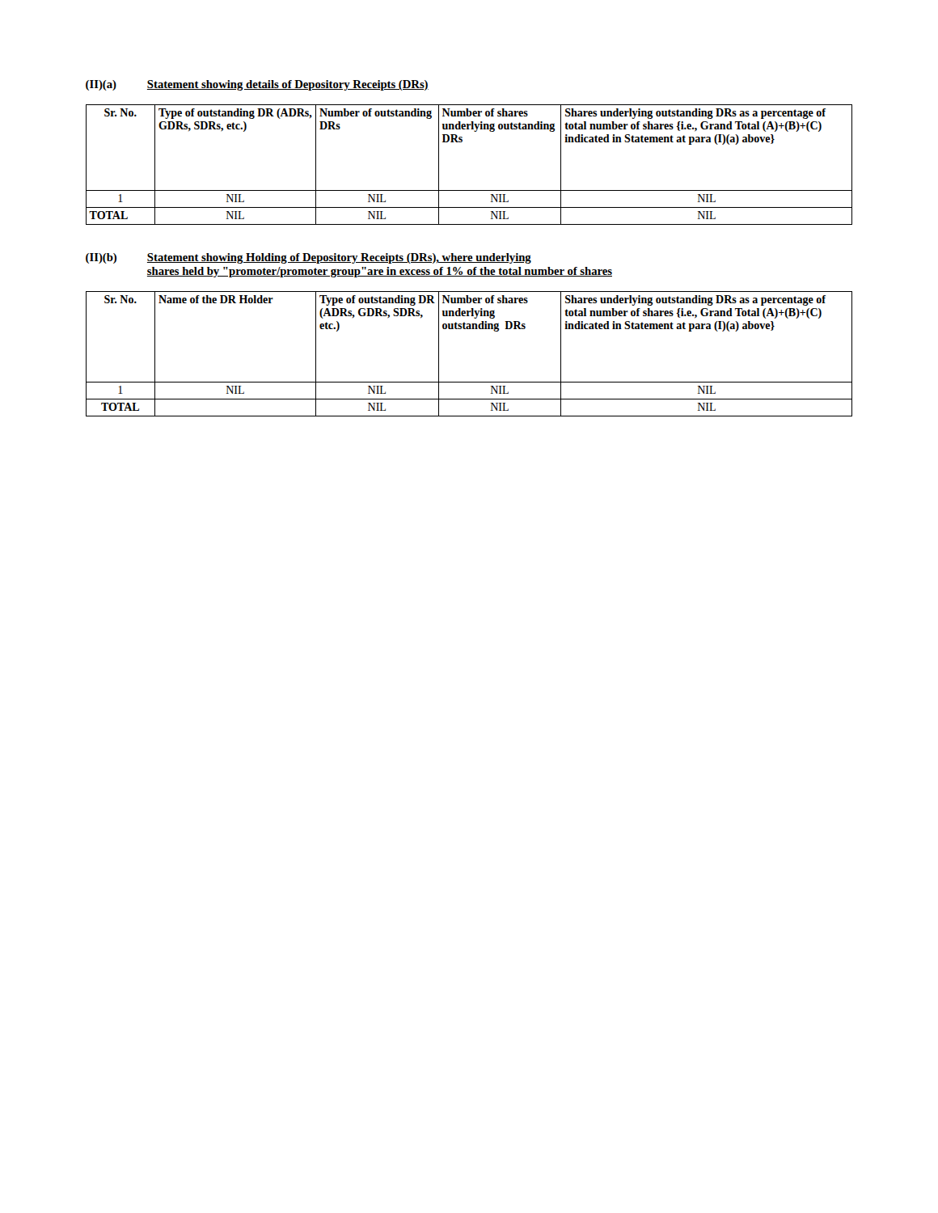(II)(a) Statement showing details of Depository Receipts (DRs)
| Sr. No. | Type of outstanding DR (ADRs, GDRs, SDRs, etc.) | Number of outstanding DRs | Number of shares underlying outstanding DRs | Shares underlying outstanding DRs as a percentage of total number of shares {i.e., Grand Total (A)+(B)+(C) indicated in Statement at para (I)(a) above} |
| --- | --- | --- | --- | --- |
| 1 | NIL | NIL | NIL | NIL |
| TOTAL | NIL | NIL | NIL | NIL |
(II)(b) Statement showing Holding of Depository Receipts (DRs), where underlyingshares held by "promoter/promoter group"are in excess of 1% of the total number of shares
| Sr. No. | Name of the DR Holder | Type of outstanding DR (ADRs, GDRs, SDRs, etc.) | Number of shares underlying outstanding DRs | Shares underlying outstanding DRs as a percentage of total number of shares {i.e., Grand Total (A)+(B)+(C) indicated in Statement at para (I)(a) above} |
| --- | --- | --- | --- | --- |
| 1 | NIL | NIL | NIL | NIL |
| TOTAL | | NIL | NIL | NIL |